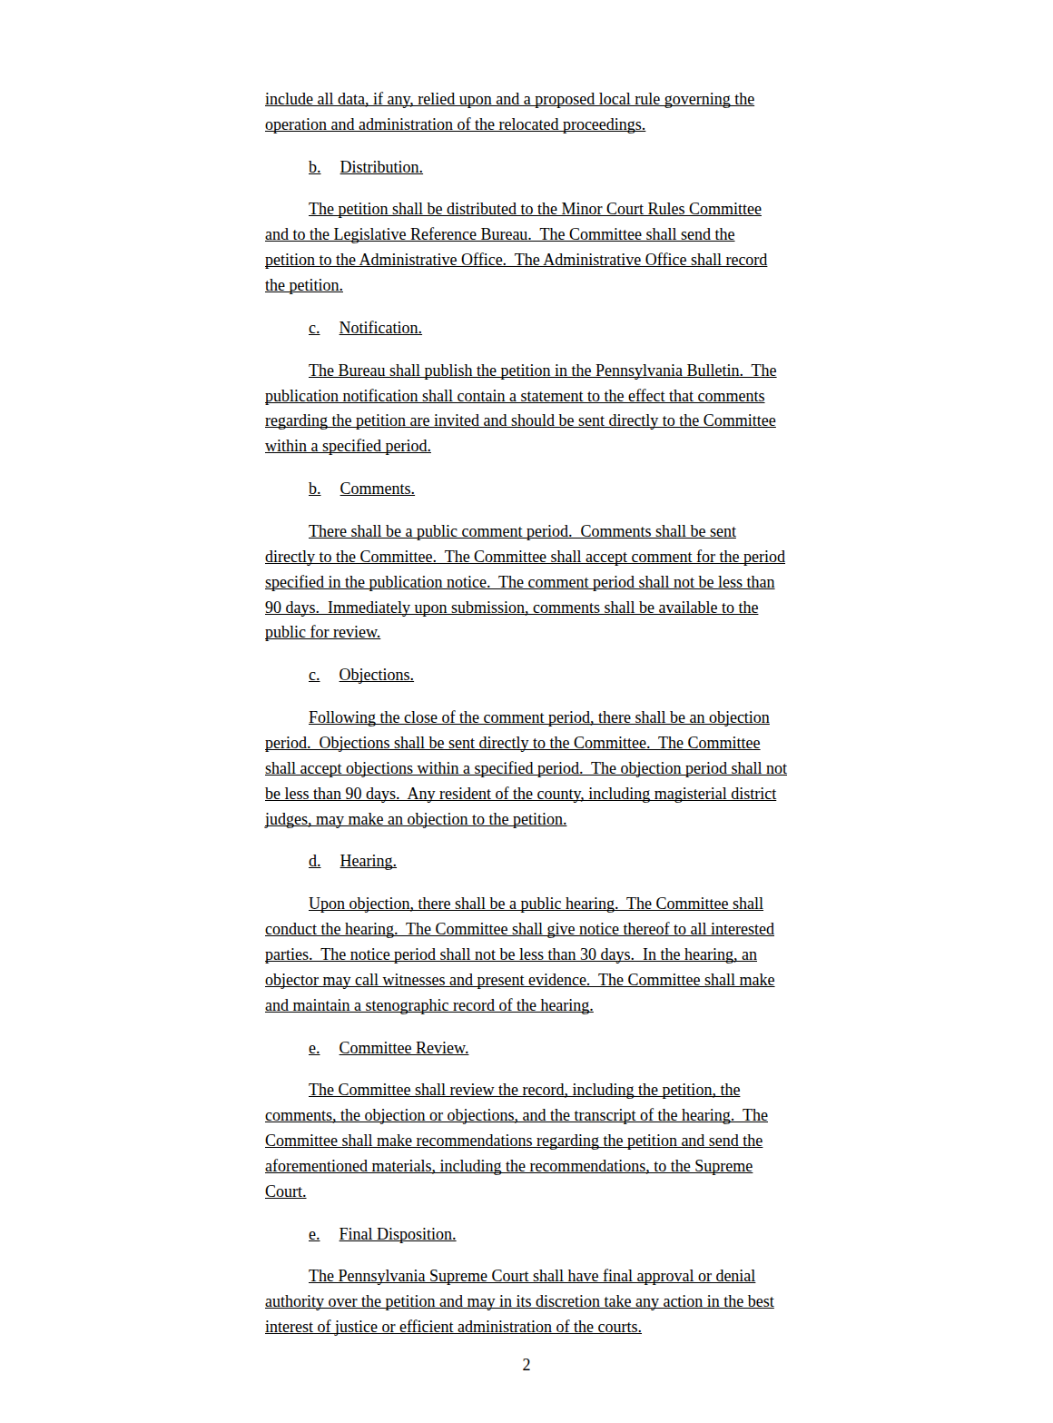include all data, if any, relied upon and a proposed local rule governing the operation and administration of the relocated proceedings.
b. Distribution.
The petition shall be distributed to the Minor Court Rules Committee and to the Legislative Reference Bureau. The Committee shall send the petition to the Administrative Office. The Administrative Office shall record the petition.
c. Notification.
The Bureau shall publish the petition in the Pennsylvania Bulletin. The publication notification shall contain a statement to the effect that comments regarding the petition are invited and should be sent directly to the Committee within a specified period.
b. Comments.
There shall be a public comment period. Comments shall be sent directly to the Committee. The Committee shall accept comment for the period specified in the publication notice. The comment period shall not be less than 90 days. Immediately upon submission, comments shall be available to the public for review.
c. Objections.
Following the close of the comment period, there shall be an objection period. Objections shall be sent directly to the Committee. The Committee shall accept objections within a specified period. The objection period shall not be less than 90 days. Any resident of the county, including magisterial district judges, may make an objection to the petition.
d. Hearing.
Upon objection, there shall be a public hearing. The Committee shall conduct the hearing. The Committee shall give notice thereof to all interested parties. The notice period shall not be less than 30 days. In the hearing, an objector may call witnesses and present evidence. The Committee shall make and maintain a stenographic record of the hearing.
e. Committee Review.
The Committee shall review the record, including the petition, the comments, the objection or objections, and the transcript of the hearing. The Committee shall make recommendations regarding the petition and send the aforementioned materials, including the recommendations, to the Supreme Court.
e. Final Disposition.
The Pennsylvania Supreme Court shall have final approval or denial authority over the petition and may in its discretion take any action in the best interest of justice or efficient administration of the courts.
2